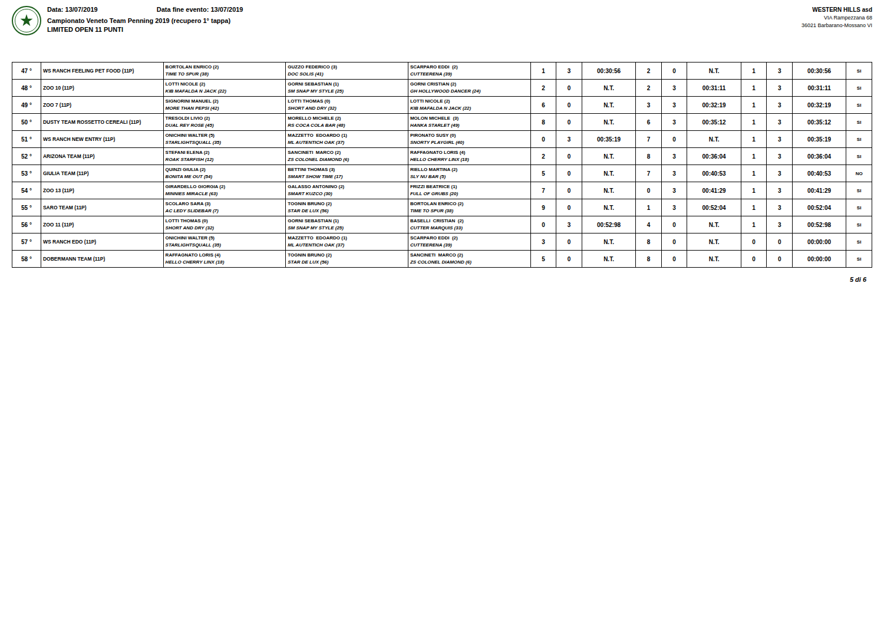Data: 13/07/2019 Data fine evento: 13/07/2019
Campionato Veneto Team Penning 2019 (recupero 1° tappa)
LIMITED OPEN 11 PUNTI
WESTERN HILLS asd
VIA Rampezzana 68
36021 Barbarano-Mossano VI
| 47 ° | WS RANCH FEELING PET FOOD (11P) | BORTOLAN ENRICO (2) TIME TO SPUR (38) | GUZZO FEDERICO (3) DOC SOLIS (41) | SCARPARO EDDI (2) CUTTEERENA (39) | 1 | 3 | 00:30:56 | 2 | 0 | N.T. | 1 | 3 | 00:30:56 | SI |
| 48 ° | ZOO 10 (11P) | LOTTI NICOLE (2) KIB MAFALDA N JACK (22) | GORNI SEBASTIAN (1) SM SNAP MY STYLE (25) | GORNI CRISTIAN (2) GH HOLLYWOOD DANCER (24) | 2 | 0 | N.T. | 2 | 3 | 00:31:11 | 1 | 3 | 00:31:11 | SI |
| 49 ° | ZOO 7 (11P) | SIGNORINI MANUEL (2) MORE THAN PEPSI (42) | LOTTI THOMAS (0) SHORT AND DRY (32) | LOTTI NICOLE (2) KIB MAFALDA N JACK (22) | 6 | 0 | N.T. | 3 | 3 | 00:32:19 | 1 | 3 | 00:32:19 | SI |
| 50 ° | DUSTY TEAM ROSSETTO CEREALI (11P) | TRESOLDI LIVIO (2) DUAL REY ROSE (45) | MORELLO MICHELE (2) RS COCA COLA BAR (48) | MOLON MICHELE (3) HANKA STARLET (49) | 8 | 0 | N.T. | 6 | 3 | 00:35:12 | 1 | 3 | 00:35:12 | SI |
| 51 ° | WS RANCH NEW ENTRY (11P) | ONICHINI WALTER (5) STARLIGHTSQUALL (35) | MAZZETTO EDOARDO (1) ML AUTENTICH OAK (37) | PIRONATO SUSY (0) SNORTY PLAYGIRL (40) | 0 | 3 | 00:35:19 | 7 | 0 | N.T. | 1 | 3 | 00:35:19 | SI |
| 52 ° | ARIZONA TEAM (11P) | STEFANI ELENA (2) ROAK STARFISH (12) | SANCINETI MARCO (2) ZS COLONEL DIAMOND (6) | RAFFAGNATO LORIS (4) HELLO CHERRY LINX (18) | 2 | 0 | N.T. | 8 | 3 | 00:36:04 | 1 | 3 | 00:36:04 | SI |
| 53 ° | GIULIA TEAM (11P) | QUINZI GIULIA (2) BONITA ME OUT (54) | BETTINI THOMAS (3) SMART SHOW TIME (17) | RIELLO MARTINA (2) SLY NU BAR (5) | 5 | 0 | N.T. | 7 | 3 | 00:40:53 | 1 | 3 | 00:40:53 | NO |
| 54 ° | ZOO 13 (11P) | GIRARDELLO GIORGIA (2) MINNIES MIRACLE (63) | GALASSO ANTONINO (2) SMART KUZCO (30) | FRIZZI BEATRICE (1) FULL OF GRUBS (20) | 7 | 0 | N.T. | 0 | 3 | 00:41:29 | 1 | 3 | 00:41:29 | SI |
| 55 ° | SARO TEAM (11P) | SCOLARO SARA (3) AC LEDY SLIDEBAR (7) | TOGNIN BRUNO (2) STAR DE LUX (56) | BORTOLAN ENRICO (2) TIME TO SPUR (38) | 9 | 0 | N.T. | 1 | 3 | 00:52:04 | 1 | 3 | 00:52:04 | SI |
| 56 ° | ZOO 11 (11P) | LOTTI THOMAS (0) SHORT AND DRY (32) | GORNI SEBASTIAN (1) SM SNAP MY STYLE (25) | BASELLI CRISTIAN (2) CUTTER MARQUIS (33) | 0 | 3 | 00:52:98 | 4 | 0 | N.T. | 1 | 3 | 00:52:98 | SI |
| 57 ° | WS RANCH EDO (11P) | ONICHINI WALTER (5) STARLIGHTSQUALL (35) | MAZZETTO EDOARDO (1) ML AUTENTICH OAK (37) | SCARPARO EDDI (2) CUTTEERENA (39) | 3 | 0 | N.T. | 8 | 0 | N.T. | 0 | 0 | 00:00:00 | SI |
| 58 ° | DOBERMANN TEAM (11P) | RAFFAGNATO LORIS (4) HELLO CHERRY LINX (18) | TOGNIN BRUNO (2) STAR DE LUX (56) | SANCINETI MARCO (2) ZS COLONEL DIAMOND (6) | 5 | 0 | N.T. | 8 | 0 | N.T. | 0 | 0 | 00:00:00 | SI |
5 di 6